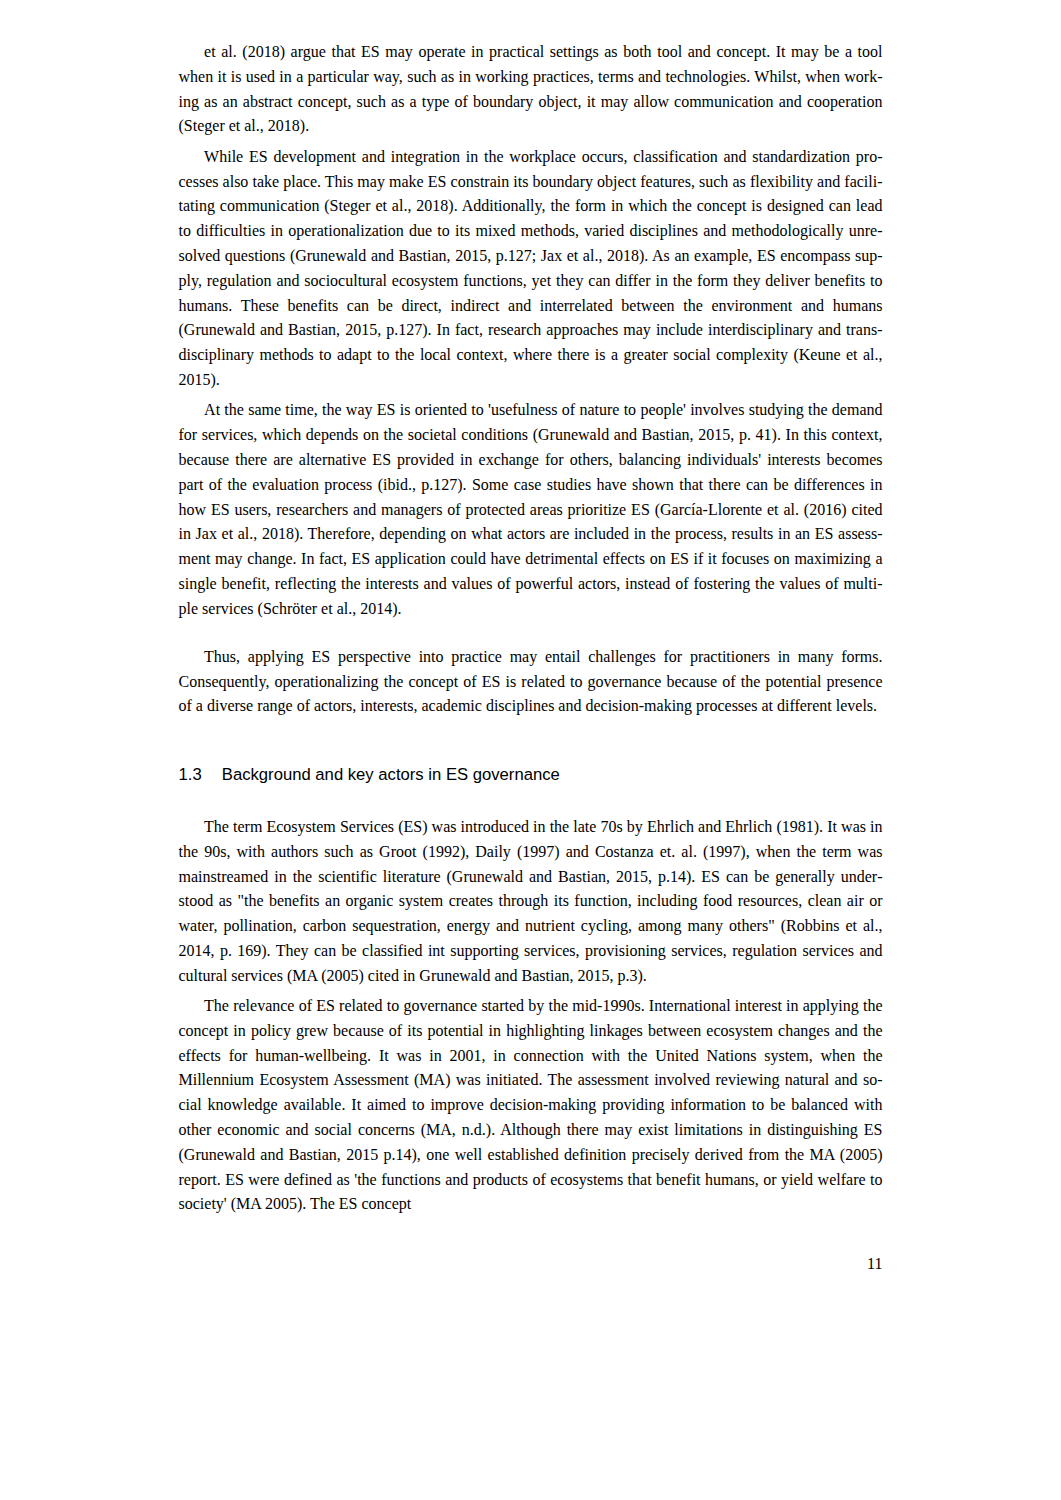et al. (2018) argue that ES may operate in practical settings as both tool and concept. It may be a tool when it is used in a particular way, such as in working practices, terms and technologies. Whilst, when working as an abstract concept, such as a type of boundary object, it may allow communication and cooperation (Steger et al., 2018).
While ES development and integration in the workplace occurs, classification and standardization processes also take place. This may make ES constrain its boundary object features, such as flexibility and facilitating communication (Steger et al., 2018). Additionally, the form in which the concept is designed can lead to difficulties in operationalization due to its mixed methods, varied disciplines and methodologically unresolved questions (Grunewald and Bastian, 2015, p.127; Jax et al., 2018). As an example, ES encompass supply, regulation and sociocultural ecosystem functions, yet they can differ in the form they deliver benefits to humans. These benefits can be direct, indirect and interrelated between the environment and humans (Grunewald and Bastian, 2015, p.127). In fact, research approaches may include interdisciplinary and transdisciplinary methods to adapt to the local context, where there is a greater social complexity (Keune et al., 2015).
At the same time, the way ES is oriented to 'usefulness of nature to people' involves studying the demand for services, which depends on the societal conditions (Grunewald and Bastian, 2015, p. 41). In this context, because there are alternative ES provided in exchange for others, balancing individuals' interests becomes part of the evaluation process (ibid., p.127). Some case studies have shown that there can be differences in how ES users, researchers and managers of protected areas prioritize ES (García-Llorente et al. (2016) cited in Jax et al., 2018). Therefore, depending on what actors are included in the process, results in an ES assessment may change. In fact, ES application could have detrimental effects on ES if it focuses on maximizing a single benefit, reflecting the interests and values of powerful actors, instead of fostering the values of multiple services (Schröter et al., 2014).
Thus, applying ES perspective into practice may entail challenges for practitioners in many forms. Consequently, operationalizing the concept of ES is related to governance because of the potential presence of a diverse range of actors, interests, academic disciplines and decision-making processes at different levels.
1.3 Background and key actors in ES governance
The term Ecosystem Services (ES) was introduced in the late 70s by Ehrlich and Ehrlich (1981). It was in the 90s, with authors such as Groot (1992), Daily (1997) and Costanza et. al. (1997), when the term was mainstreamed in the scientific literature (Grunewald and Bastian, 2015, p.14). ES can be generally understood as "the benefits an organic system creates through its function, including food resources, clean air or water, pollination, carbon sequestration, energy and nutrient cycling, among many others" (Robbins et al., 2014, p. 169). They can be classified int supporting services, provisioning services, regulation services and cultural services (MA (2005) cited in Grunewald and Bastian, 2015, p.3).
The relevance of ES related to governance started by the mid-1990s. International interest in applying the concept in policy grew because of its potential in highlighting linkages between ecosystem changes and the effects for human-wellbeing. It was in 2001, in connection with the United Nations system, when the Millennium Ecosystem Assessment (MA) was initiated. The assessment involved reviewing natural and social knowledge available. It aimed to improve decision-making providing information to be balanced with other economic and social concerns (MA, n.d.). Although there may exist limitations in distinguishing ES (Grunewald and Bastian, 2015 p.14), one well established definition precisely derived from the MA (2005) report. ES were defined as 'the functions and products of ecosystems that benefit humans, or yield welfare to society' (MA 2005). The ES concept
11